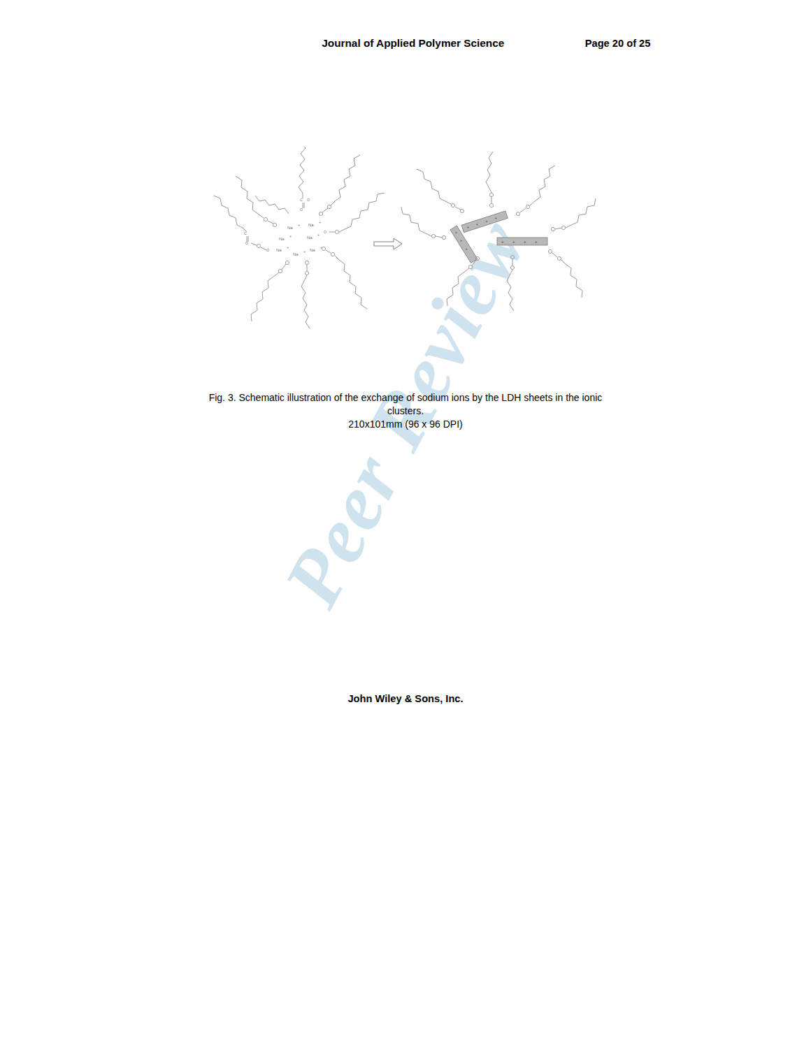Journal of Applied Polymer Science
Page 20 of 25
Peer Review
Na+ Na+ Na+ Na+ Na+ Na+ Na+ O C O O O O C + + + + + + + + + + +
Fig. 3. Schematic illustration of the exchange of sodium ions by the LDH sheets in the ionic clusters. 210x101mm (96 x 96 DPI)
John Wiley & Sons, Inc.